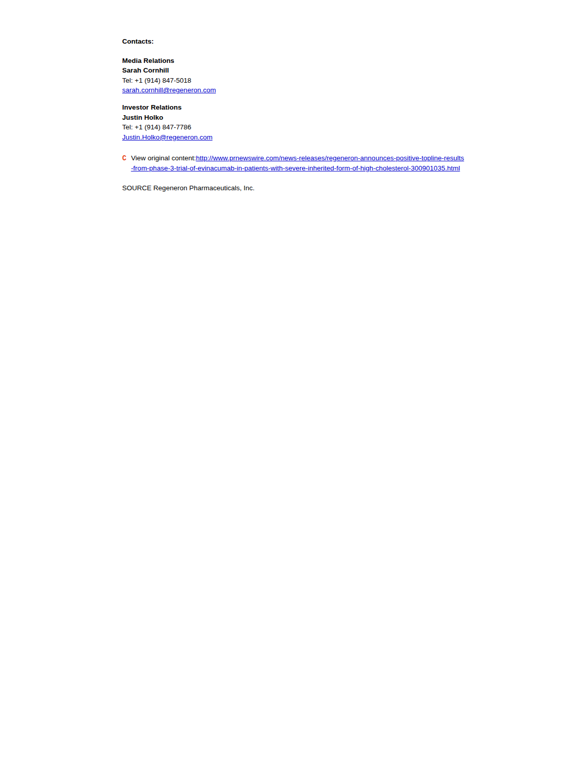Contacts:
Media Relations
Sarah Cornhill
Tel: +1 (914) 847-5018
sarah.cornhill@regeneron.com
Investor Relations
Justin Holko
Tel: +1 (914) 847-7786
Justin.Holko@regeneron.com
CView original content:http://www.prnewswire.com/news-releases/regeneron-announces-positive-topline-results-from-phase-3-trial-of-evinacumab-in-patients-with-severe-inherited-form-of-high-cholesterol-300901035.html
SOURCE Regeneron Pharmaceuticals, Inc.